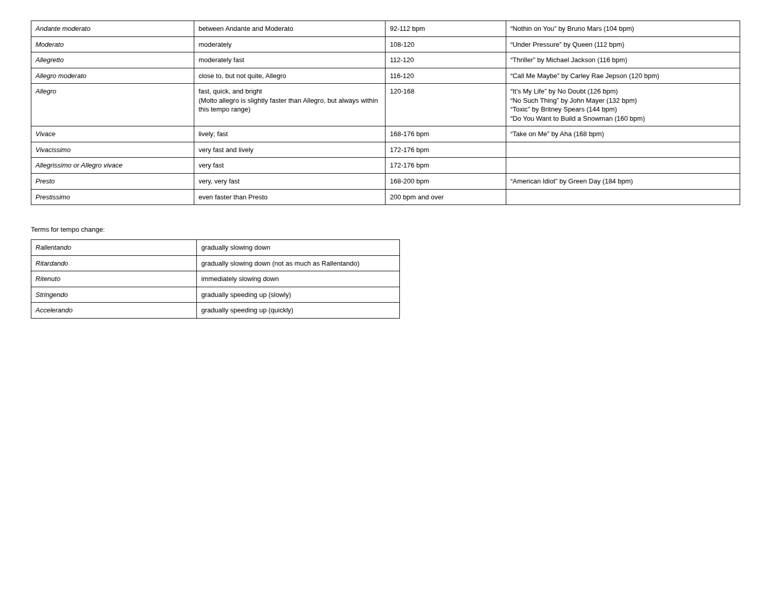| Andante moderato | between Andante and Moderato | 92-112 bpm | “Nothin on You” by Bruno Mars (104 bpm) |
| Moderato | moderately | 108-120 | “Under Pressure” by Queen (112 bpm) |
| Allegretto | moderately fast | 112-120 | “Thriller” by Michael Jackson (116 bpm) |
| Allegro moderato | close to, but not quite, Allegro | 116-120 | “Call Me Maybe” by Carley Rae Jepson (120 bpm) |
| Allegro | fast, quick, and bright (Molto allegro is slightly faster than Allegro, but always within this tempo range) | 120-168 | “It’s My Life” by No Doubt (126 bpm) “No Such Thing” by John Mayer (132 bpm) “Toxic” by Britney Spears (144 bpm) “Do You Want to Build a Snowman (160 bpm) |
| Vivace | lively; fast | 168-176 bpm | “Take on Me” by Aha (168 bpm) |
| Vivacissimo | very fast and lively | 172-176 bpm | |
| Allegrissimo or Allegro vivace | very fast | 172-176 bpm | |
| Presto | very, very fast | 168-200 bpm | “American Idiot” by Green Day (184 bpm) |
| Prestissimo | even faster than Presto | 200 bpm and over | |
Terms for tempo change:
| Rallentando | gradually slowing down |
| Ritardando | gradually slowing down (not as much as Rallentando) |
| Ritenuto | immediately slowing down |
| Stringendo | gradually speeding up (slowly) |
| Accelerando | gradually speeding up (quickly) |